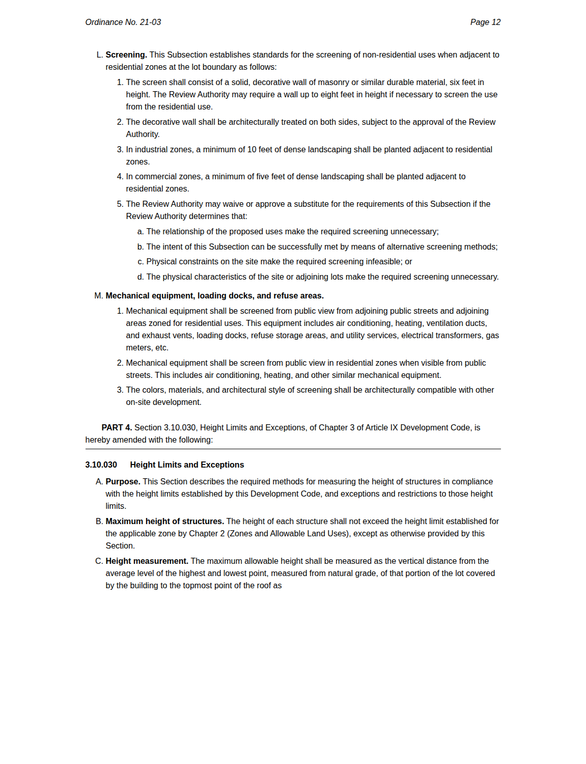Ordinance No. 21-03 Page 12
Screening. This Subsection establishes standards for the screening of non-residential uses when adjacent to residential zones at the lot boundary as follows:
The screen shall consist of a solid, decorative wall of masonry or similar durable material, six feet in height. The Review Authority may require a wall up to eight feet in height if necessary to screen the use from the residential use.
The decorative wall shall be architecturally treated on both sides, subject to the approval of the Review Authority.
In industrial zones, a minimum of 10 feet of dense landscaping shall be planted adjacent to residential zones.
In commercial zones, a minimum of five feet of dense landscaping shall be planted adjacent to residential zones.
The Review Authority may waive or approve a substitute for the requirements of this Subsection if the Review Authority determines that:
The relationship of the proposed uses make the required screening unnecessary;
The intent of this Subsection can be successfully met by means of alternative screening methods;
Physical constraints on the site make the required screening infeasible; or
The physical characteristics of the site or adjoining lots make the required screening unnecessary.
Mechanical equipment, loading docks, and refuse areas.
Mechanical equipment shall be screened from public view from adjoining public streets and adjoining areas zoned for residential uses. This equipment includes air conditioning, heating, ventilation ducts, and exhaust vents, loading docks, refuse storage areas, and utility services, electrical transformers, gas meters, etc.
Mechanical equipment shall be screen from public view in residential zones when visible from public streets. This includes air conditioning, heating, and other similar mechanical equipment.
The colors, materials, and architectural style of screening shall be architecturally compatible with other on-site development.
PART 4. Section 3.10.030, Height Limits and Exceptions, of Chapter 3 of Article IX Development Code, is hereby amended with the following:
3.10.030 Height Limits and Exceptions
Purpose. This Section describes the required methods for measuring the height of structures in compliance with the height limits established by this Development Code, and exceptions and restrictions to those height limits.
Maximum height of structures. The height of each structure shall not exceed the height limit established for the applicable zone by Chapter 2 (Zones and Allowable Land Uses), except as otherwise provided by this Section.
Height measurement. The maximum allowable height shall be measured as the vertical distance from the average level of the highest and lowest point, measured from natural grade, of that portion of the lot covered by the building to the topmost point of the roof as